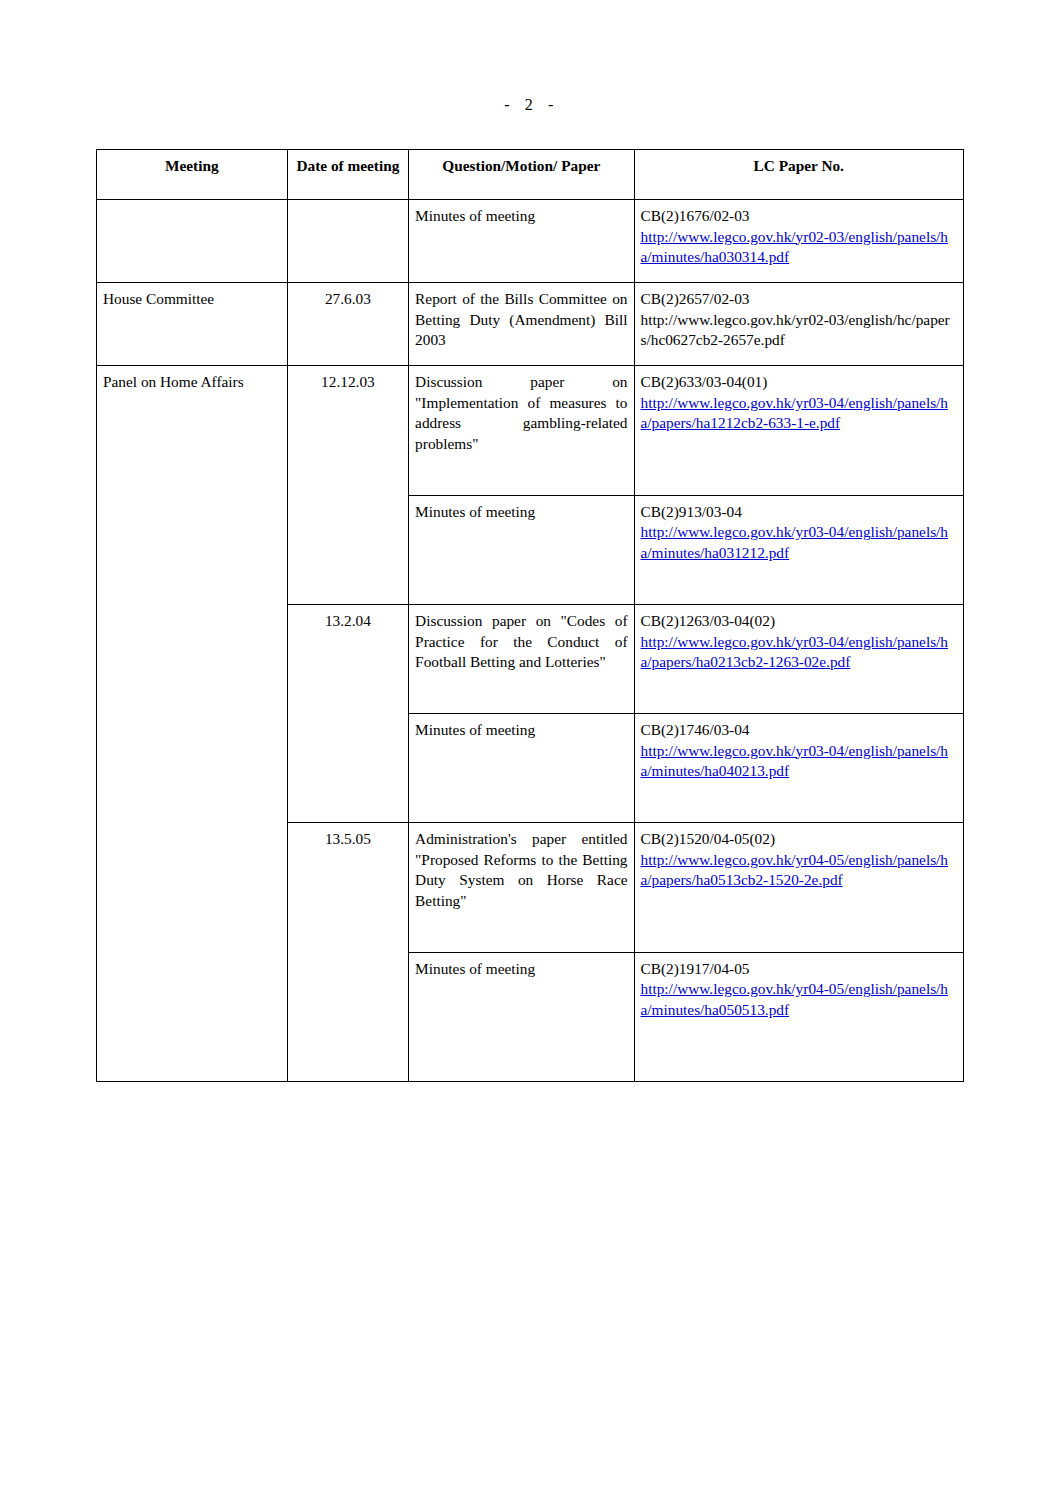- 2 -
| Meeting | Date of meeting | Question/Motion/ Paper | LC Paper No. |
| --- | --- | --- | --- |
| | | Minutes of meeting | CB(2)1676/02-03 http://www.legco.gov.hk/yr02-03/english/panels/ha/minutes/ha030314.pdf |
| House Committee | 27.6.03 | Report of the Bills Committee on Betting Duty (Amendment) Bill 2003 | CB(2)2657/02-03 http://www.legco.gov.hk/yr02-03/english/hc/papers/hc0627cb2-2657e.pdf |
| Panel on Home Affairs | 12.12.03 | Discussion paper on "Implementation of measures to address gambling-related problems" | CB(2)633/03-04(01) http://www.legco.gov.hk/yr03-04/english/panels/ha/papers/ha1212cb2-633-1-e.pdf |
| Minutes of meeting | CB(2)913/03-04 http://www.legco.gov.hk/yr03-04/english/panels/ha/minutes/ha031212.pdf |
| 13.2.04 | Discussion paper on "Codes of Practice for the Conduct of Football Betting and Lotteries" | CB(2)1263/03-04(02) http://www.legco.gov.hk/yr03-04/english/panels/ha/papers/ha0213cb2-1263-02e.pdf |
| Minutes of meeting | CB(2)1746/03-04 http://www.legco.gov.hk/yr03-04/english/panels/ha/minutes/ha040213.pdf |
| 13.5.05 | Administration's paper entitled "Proposed Reforms to the Betting Duty System on Horse Race Betting" | CB(2)1520/04-05(02) http://www.legco.gov.hk/yr04-05/english/panels/ha/papers/ha0513cb2-1520-2e.pdf |
| Minutes of meeting | CB(2)1917/04-05 http://www.legco.gov.hk/yr04-05/english/panels/ha/minutes/ha050513.pdf |